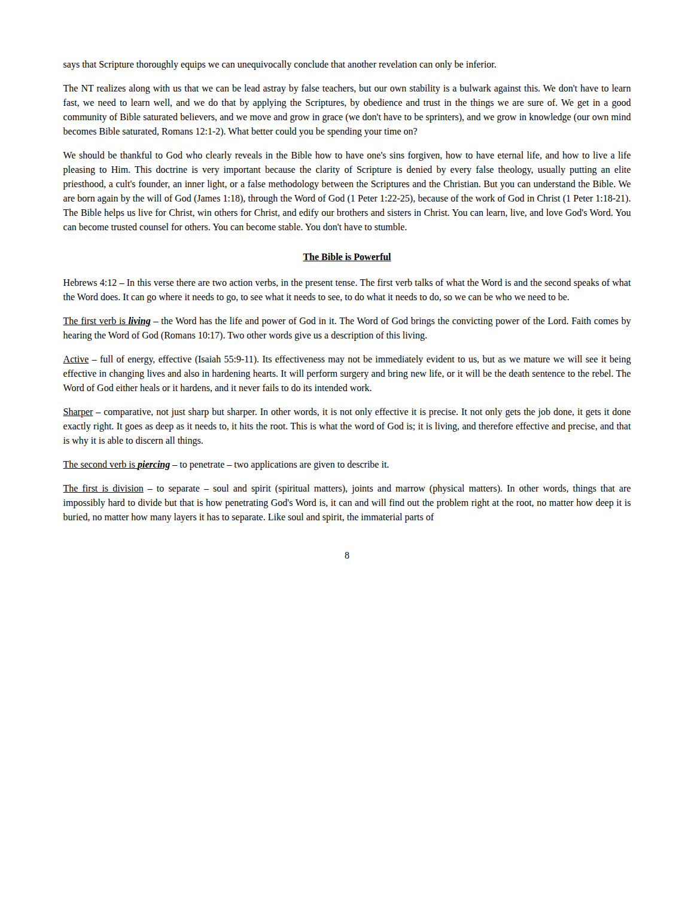says that Scripture thoroughly equips we can unequivocally conclude that another revelation can only be inferior.
The NT realizes along with us that we can be lead astray by false teachers, but our own stability is a bulwark against this. We don't have to learn fast, we need to learn well, and we do that by applying the Scriptures, by obedience and trust in the things we are sure of. We get in a good community of Bible saturated believers, and we move and grow in grace (we don't have to be sprinters), and we grow in knowledge (our own mind becomes Bible saturated, Romans 12:1-2). What better could you be spending your time on?
We should be thankful to God who clearly reveals in the Bible how to have one's sins forgiven, how to have eternal life, and how to live a life pleasing to Him. This doctrine is very important because the clarity of Scripture is denied by every false theology, usually putting an elite priesthood, a cult's founder, an inner light, or a false methodology between the Scriptures and the Christian. But you can understand the Bible. We are born again by the will of God (James 1:18), through the Word of God (1 Peter 1:22-25), because of the work of God in Christ (1 Peter 1:18-21). The Bible helps us live for Christ, win others for Christ, and edify our brothers and sisters in Christ. You can learn, live, and love God's Word. You can become trusted counsel for others. You can become stable. You don't have to stumble.
The Bible is Powerful
Hebrews 4:12 – In this verse there are two action verbs, in the present tense. The first verb talks of what the Word is and the second speaks of what the Word does. It can go where it needs to go, to see what it needs to see, to do what it needs to do, so we can be who we need to be.
The first verb is living – the Word has the life and power of God in it. The Word of God brings the convicting power of the Lord. Faith comes by hearing the Word of God (Romans 10:17). Two other words give us a description of this living.
Active – full of energy, effective (Isaiah 55:9-11). Its effectiveness may not be immediately evident to us, but as we mature we will see it being effective in changing lives and also in hardening hearts. It will perform surgery and bring new life, or it will be the death sentence to the rebel. The Word of God either heals or it hardens, and it never fails to do its intended work.
Sharper – comparative, not just sharp but sharper. In other words, it is not only effective it is precise. It not only gets the job done, it gets it done exactly right. It goes as deep as it needs to, it hits the root. This is what the word of God is; it is living, and therefore effective and precise, and that is why it is able to discern all things.
The second verb is piercing – to penetrate – two applications are given to describe it.
The first is division – to separate – soul and spirit (spiritual matters), joints and marrow (physical matters). In other words, things that are impossibly hard to divide but that is how penetrating God's Word is, it can and will find out the problem right at the root, no matter how deep it is buried, no matter how many layers it has to separate. Like soul and spirit, the immaterial parts of
8